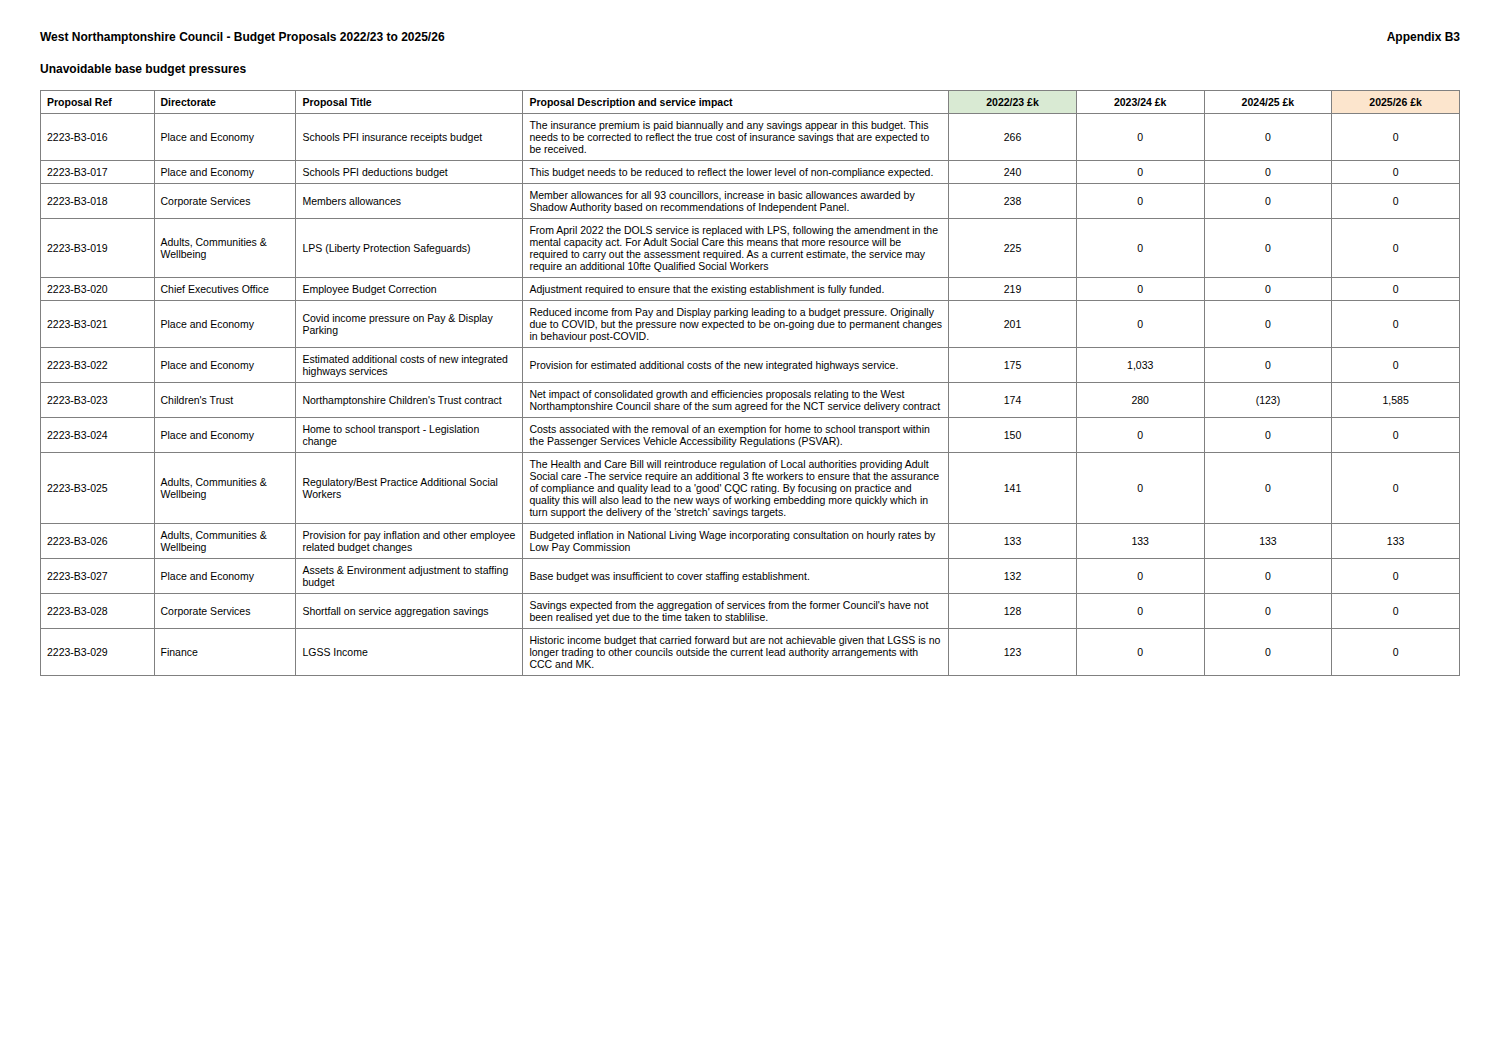West Northamptonshire Council - Budget Proposals 2022/23 to 2025/26 Appendix B3
Unavoidable base budget pressures
| Proposal Ref | Directorate | Proposal Title | Proposal Description and service impact | 2022/23 £k | 2023/24 £k | 2024/25 £k | 2025/26 £k |
| --- | --- | --- | --- | --- | --- | --- | --- |
| 2223-B3-016 | Place and Economy | Schools PFI insurance receipts budget | The insurance premium is paid biannually and any savings appear in this budget. This needs to be corrected to reflect the true cost of insurance savings that are expected to be received. | 266 | 0 | 0 | 0 |
| 2223-B3-017 | Place and Economy | Schools PFI deductions budget | This budget needs to be reduced to reflect the lower level of non-compliance expected. | 240 | 0 | 0 | 0 |
| 2223-B3-018 | Corporate Services | Members allowances | Member allowances for all 93 councillors, increase in basic allowances awarded by Shadow Authority based on recommendations of Independent Panel. | 238 | 0 | 0 | 0 |
| 2223-B3-019 | Adults, Communities & Wellbeing | LPS (Liberty Protection Safeguards) | From April 2022 the DOLS service is replaced with LPS, following the amendment in the mental capacity act. For Adult Social Care this means that more resource will be required to carry out the assessment required. As a current estimate, the service may require an additional 10fte Qualified Social Workers | 225 | 0 | 0 | 0 |
| 2223-B3-020 | Chief Executives Office | Employee Budget Correction | Adjustment required to ensure that the existing establishment is fully funded. | 219 | 0 | 0 | 0 |
| 2223-B3-021 | Place and Economy | Covid income pressure on Pay & Display Parking | Reduced income from Pay and Display parking leading to a budget pressure. Originally due to COVID, but the pressure now expected to be on-going due to permanent changes in behaviour post-COVID. | 201 | 0 | 0 | 0 |
| 2223-B3-022 | Place and Economy | Estimated additional costs of new integrated highways services | Provision for estimated additional costs of the new integrated highways service. | 175 | 1,033 | 0 | 0 |
| 2223-B3-023 | Children's Trust | Northamptonshire Children's Trust contract | Net impact of consolidated growth and efficiencies proposals relating to the West Northamptonshire Council share of the sum agreed for the NCT service delivery contract | 174 | 280 | (123) | 1,585 |
| 2223-B3-024 | Place and Economy | Home to school transport - Legislation change | Costs associated with the removal of an exemption for home to school transport within the Passenger Services Vehicle Accessibility Regulations (PSVAR). | 150 | 0 | 0 | 0 |
| 2223-B3-025 | Adults, Communities & Wellbeing | Regulatory/Best Practice Additional Social Workers | The Health and Care Bill will reintroduce regulation of Local authorities providing Adult Social care -The service require an additional 3 fte workers to ensure that the assurance of compliance and quality lead to a 'good' CQC rating. By focusing on practice and quality this will also lead to the new ways of working embedding more quickly which in turn support the delivery of the 'stretch' savings targets. | 141 | 0 | 0 | 0 |
| 2223-B3-026 | Adults, Communities & Wellbeing | Provision for pay inflation and other employee related budget changes | Budgeted inflation in National Living Wage incorporating consultation on hourly rates by Low Pay Commission | 133 | 133 | 133 | 133 |
| 2223-B3-027 | Place and Economy | Assets & Environment adjustment to staffing budget | Base budget was insufficient to cover staffing establishment. | 132 | 0 | 0 | 0 |
| 2223-B3-028 | Corporate Services | Shortfall on service aggregation savings | Savings expected from the aggregation of services from the former Council's have not been realised yet due to the time taken to stablilise. | 128 | 0 | 0 | 0 |
| 2223-B3-029 | Finance | LGSS Income | Historic income budget that carried forward but are not achievable given that LGSS is no longer trading to other councils outside the current lead authority arrangements with CCC and MK. | 123 | 0 | 0 | 0 |